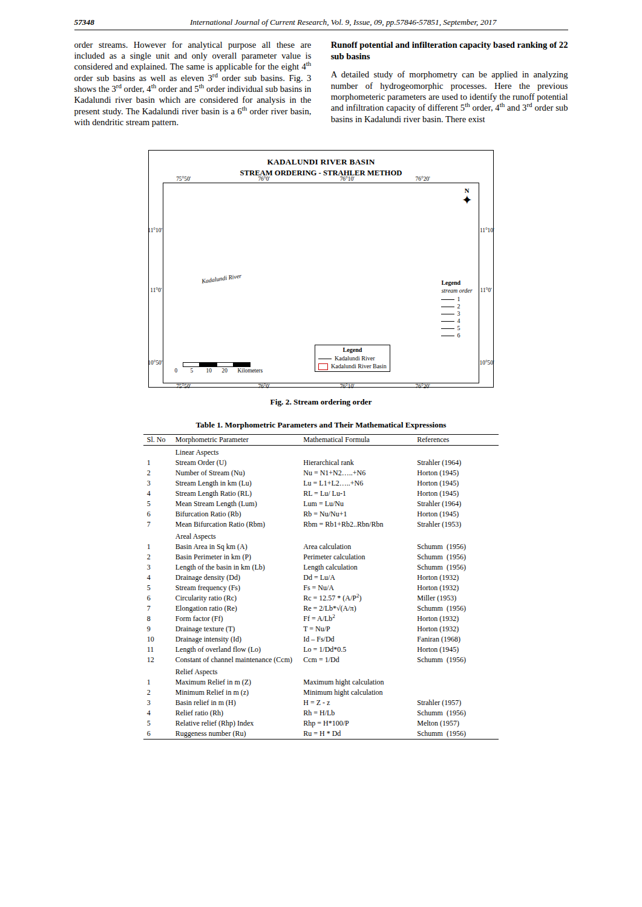57348 International Journal of Current Research, Vol. 9, Issue, 09, pp.57846-57851, September, 2017
order streams. However for analytical purpose all these are included as a single unit and only overall parameter value is considered and explained. The same is applicable for the eight 4th order sub basins as well as eleven 3rd order sub basins. Fig. 3 shows the 3rd order, 4th order and 5th order individual sub basins in Kadalundi river basin which are considered for analysis in the present study. The Kadalundi river basin is a 6th order river basin, with dendritic stream pattern.
Runoff potential and infilteration capacity based ranking of 22 sub basins
A detailed study of morphometry can be applied in analyzing number of hydrogeomorphic processes. Here the previous morphometeric parameters are used to identify the runoff potential and infiltration capacity of different 5th order, 4th and 3rd order sub basins in Kadalundi river basin. There exist
KADALUNDI RIVER BASIN
STREAM ORDERING - STRAHLER METHOD
75°50' 76°0' 76°10' 76°20' 75°50' 76°0' 76°10' 76°20' 11°10' 11°0' 10°50' 11°10' 11°0' 10°50' Kadalundi River
N ✦
Legend
stream order
1
2
3
4
5
6
Legend
Kadalundi River
Kadalundi River Basin
051020 Kilometers
Fig. 2. Stream ordering order
Table 1. Morphometric Parameters and Their Mathematical Expressions
| Sl. No | Morphometric Parameter | Mathematical Formula | References |
| --- | --- | --- | --- |
| | Linear Aspects | | |
| 1 | Stream Order (U) | Hierarchical rank | Strahler (1964) |
| 2 | Number of Stream (Nu) | Nu = N1+N2…..+N6 | Horton (1945) |
| 3 | Stream Length in km (Lu) | Lu = L1+L2…..+N6 | Horton (1945) |
| 4 | Stream Length Ratio (RL) | RL = Lu/ Lu-1 | Horton (1945) |
| 5 | Mean Stream Length (Lum) | Lum = Lu/Nu | Strahler (1964) |
| 6 | Bifurcation Ratio (Rb) | Rb = Nu/Nu+1 | Horton (1945) |
| 7 | Mean Bifurcation Ratio (Rbm) | Rbm = Rb1+Rb2..Rbn/Rbn | Strahler (1953) |
| | Areal Aspects | | |
| 1 | Basin Area in Sq km (A) | Area calculation | Schumm (1956) |
| 2 | Basin Perimeter in km (P) | Perimeter calculation | Schumm (1956) |
| 3 | Length of the basin in km (Lb) | Length calculation | Schumm (1956) |
| 4 | Drainage density (Dd) | Dd = Lu/A | Horton (1932) |
| 5 | Stream frequency (Fs) | Fs = Nu/A | Horton (1932) |
| 6 | Circularity ratio (Rc) | Rc = 12.57 * (A/P 2 ) | Miller (1953) |
| 7 | Elongation ratio (Re) | Re = 2/Lb*√(A/π) | Schumm (1956) |
| 8 | Form factor (Ff) | Ff = A/Lb 2 | Horton (1932) |
| 9 | Drainage texture (T) | T = Nu/P | Horton (1932) |
| 10 | Drainage intensity (Id) | Id – Fs/Dd | Faniran (1968) |
| 11 | Length of overland flow (Lo) | Lo = 1/Dd*0.5 | Horton (1945) |
| 12 | Constant of channel maintenance (Ccm) | Ccm = 1/Dd | Schumm (1956) |
| | Relief Aspects | | |
| 1 | Maximum Relief in m (Z) | Maximum hight calculation | |
| 2 | Minimum Relief in m (z) | Minimum hight calculation | |
| 3 | Basin relief in m (H) | H = Z - z | Strahler (1957) |
| 4 | Relief ratio (Rh) | Rh = H/Lb | Schumm (1956) |
| 5 | Relative relief (Rhp) Index | Rhp = H*100/P | Melton (1957) |
| 6 | Ruggeness number (Ru) | Ru = H * Dd | Schumm (1956) |